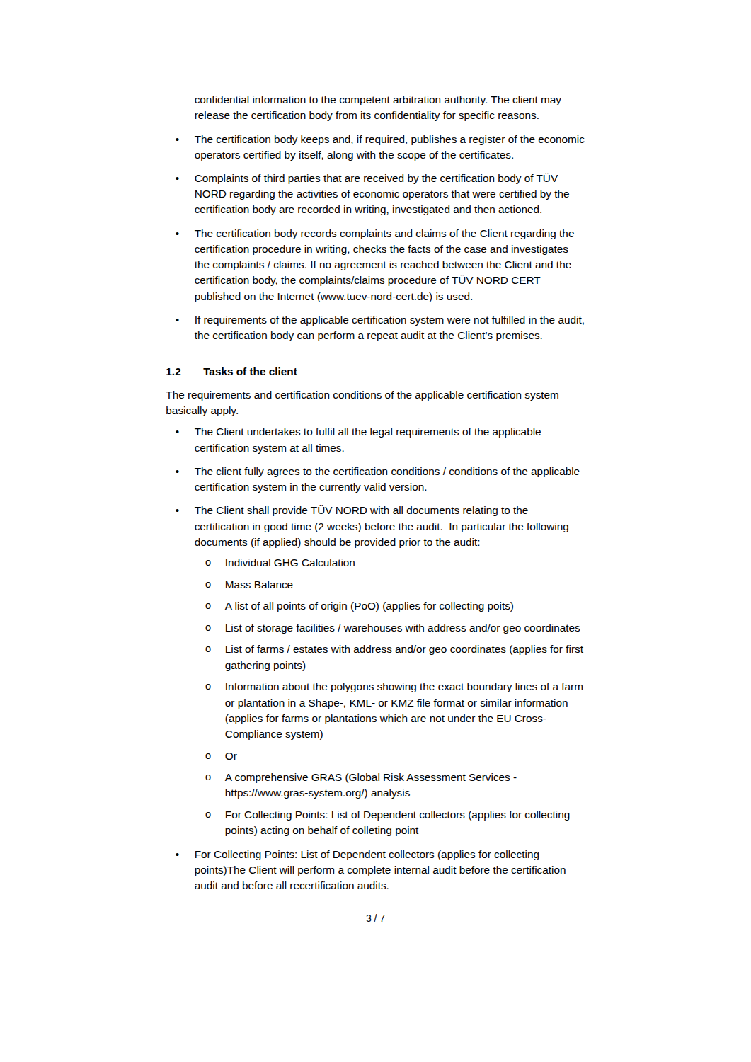confidential information to the competent arbitration authority. The client may release the certification body from its confidentiality for specific reasons.
The certification body keeps and, if required, publishes a register of the economic operators certified by itself, along with the scope of the certificates.
Complaints of third parties that are received by the certification body of TÜV NORD regarding the activities of economic operators that were certified by the certification body are recorded in writing, investigated and then actioned.
The certification body records complaints and claims of the Client regarding the certification procedure in writing, checks the facts of the case and investigates the complaints / claims. If no agreement is reached between the Client and the certification body, the complaints/claims procedure of TÜV NORD CERT published on the Internet (www.tuev-nord-cert.de) is used.
If requirements of the applicable certification system were not fulfilled in the audit, the certification body can perform a repeat audit at the Client’s premises.
1.2 Tasks of the client
The requirements and certification conditions of the applicable certification system basically apply.
The Client undertakes to fulfil all the legal requirements of the applicable certification system at all times.
The client fully agrees to the certification conditions / conditions of the applicable certification system in the currently valid version.
The Client shall provide TÜV NORD with all documents relating to the certification in good time (2 weeks) before the audit. In particular the following documents (if applied) should be provided prior to the audit:
Individual GHG Calculation
Mass Balance
A list of all points of origin (PoO) (applies for collecting poits)
List of storage facilities / warehouses with address and/or geo coordinates
List of farms / estates with address and/or geo coordinates (applies for first gathering points)
Information about the polygons showing the exact boundary lines of a farm or plantation in a Shape-, KML- or KMZ file format or similar information (applies for farms or plantations which are not under the EU Cross-Compliance system)
Or
A comprehensive GRAS (Global Risk Assessment Services - https://www.gras-system.org/) analysis
For Collecting Points: List of Dependent collectors (applies for collecting points) acting on behalf of colleting point
For Collecting Points: List of Dependent collectors (applies for collecting points)The Client will perform a complete internal audit before the certification audit and before all recertification audits.
3 / 7